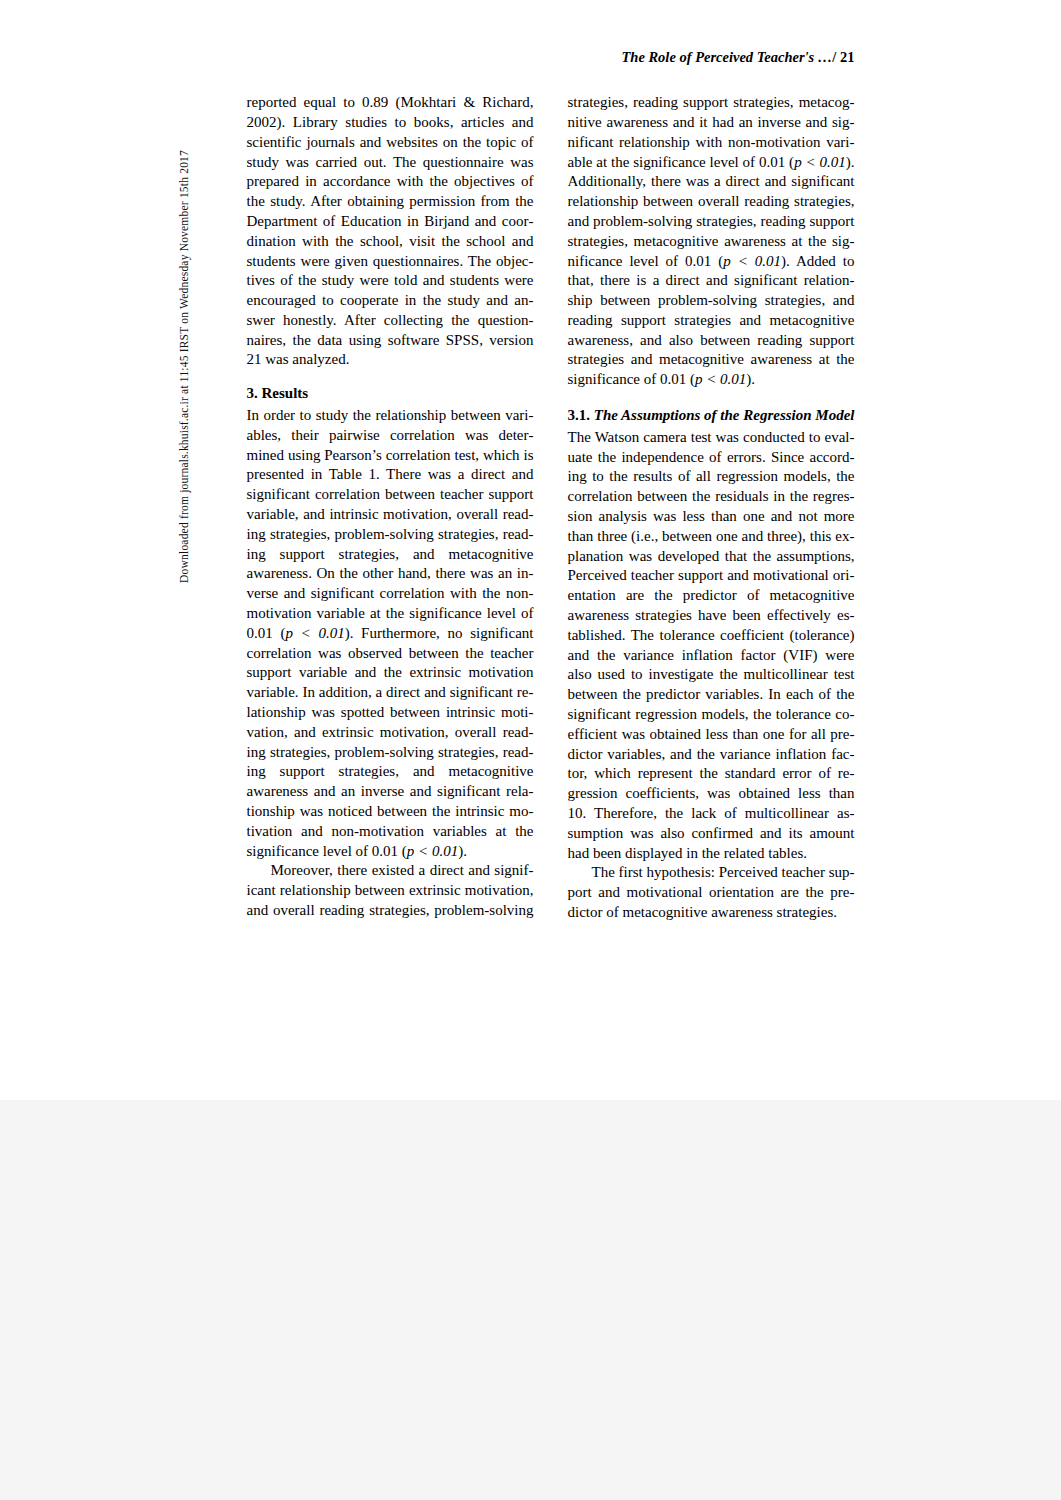Downloaded from journals.khuisf.ac.ir at 11:45 IRST on Wednesday November 15th 2017
The Role of Perceived Teacher's …/ 21
reported equal to 0.89 (Mokhtari & Richard, 2002). Library studies to books, articles and scientific journals and websites on the topic of study was carried out. The questionnaire was prepared in accordance with the objectives of the study. After obtaining permission from the Department of Education in Birjand and coordination with the school, visit the school and students were given questionnaires. The objectives of the study were told and students were encouraged to cooperate in the study and answer honestly. After collecting the questionnaires, the data using software SPSS, version 21 was analyzed.
3. Results
In order to study the relationship between variables, their pairwise correlation was determined using Pearson’s correlation test, which is presented in Table 1. There was a direct and significant correlation between teacher support variable, and intrinsic motivation, overall reading strategies, problem-solving strategies, reading support strategies, and metacognitive awareness. On the other hand, there was an inverse and significant correlation with the non-motivation variable at the significance level of 0.01 (p < 0.01). Furthermore, no significant correlation was observed between the teacher support variable and the extrinsic motivation variable. In addition, a direct and significant relationship was spotted between intrinsic motivation, and extrinsic motivation, overall reading strategies, problem-solving strategies, reading support strategies, and metacognitive awareness and an inverse and significant relationship was noticed between the intrinsic motivation and non-motivation variables at the significance level of 0.01 (p < 0.01).
Moreover, there existed a direct and significant relationship between extrinsic motivation, and overall reading strategies, problem-solving strategies, reading support strategies, metacognitive awareness and it had an inverse and significant relationship with non-motivation variable at the significance level of 0.01 (p < 0.01). Additionally, there was a direct and significant relationship between overall reading strategies, and problem-solving strategies, reading support strategies, metacognitive awareness at the significance level of 0.01 (p < 0.01). Added to that, there is a direct and significant relationship between problem-solving strategies, and reading support strategies and metacognitive awareness, and also between reading support strategies and metacognitive awareness at the significance of 0.01 (p < 0.01).
3.1. The Assumptions of the Regression Model
The Watson camera test was conducted to evaluate the independence of errors. Since according to the results of all regression models, the correlation between the residuals in the regression analysis was less than one and not more than three (i.e., between one and three), this explanation was developed that the assumptions, Perceived teacher support and motivational orientation are the predictor of metacognitive awareness strategies have been effectively established. The tolerance coefficient (tolerance) and the variance inflation factor (VIF) were also used to investigate the multicollinear test between the predictor variables. In each of the significant regression models, the tolerance coefficient was obtained less than one for all predictor variables, and the variance inflation factor, which represent the standard error of regression coefficients, was obtained less than 10. Therefore, the lack of multicollinear assumption was also confirmed and its amount had been displayed in the related tables.
The first hypothesis: Perceived teacher support and motivational orientation are the predictor of metacognitive awareness strategies.